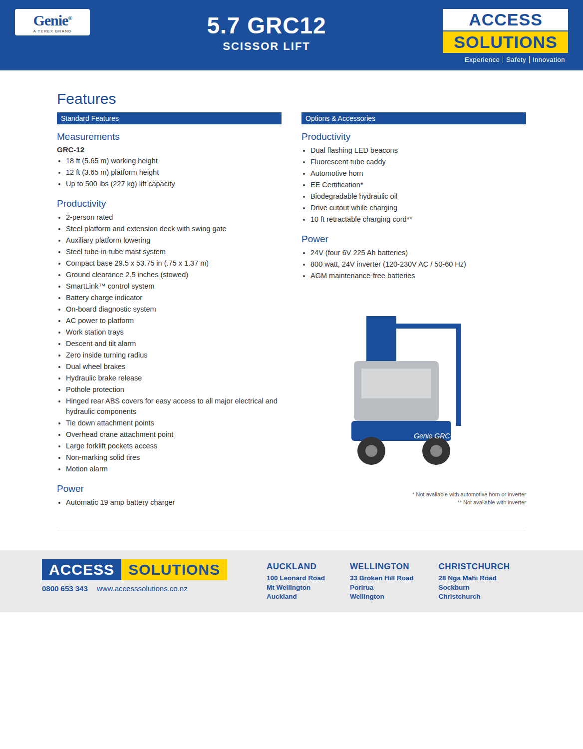Genie®
A TEREX BRAND
5.7 GRC12
SCISSOR LIFT
ACCESS SOLUTIONS
Experience Safety Innovation
Features
Standard Features
Measurements
GRC-12
18 ft (5.65 m) working height
12 ft (3.65 m) platform height
Up to 500 lbs (227 kg) lift capacity
Productivity
2-person rated
Steel platform and extension deck with swing gate
Auxiliary platform lowering
Steel tube-in-tube mast system
Compact base 29.5 x 53.75 in (.75 x 1.37 m)
Ground clearance 2.5 inches (stowed)
SmartLink™ control system
Battery charge indicator
On-board diagnostic system
AC power to platform
Work station trays
Descent and tilt alarm
Zero inside turning radius
Dual wheel brakes
Hydraulic brake release
Pothole protection
Hinged rear ABS covers for easy access to all major electrical and hydraulic components
Tie down attachment points
Overhead crane attachment point
Large forklift pockets access
Non-marking solid tires
Motion alarm
Power
Automatic 19 amp battery charger
Options & Accessories
Productivity
Dual flashing LED beacons
Fluorescent tube caddy
Automotive horn
EE Certification*
Biodegradable hydraulic oil
Drive cutout while charging
10 ft retractable charging cord**
Power
24V (four 6V 225 Ah batteries)
800 watt, 24V inverter (120-230V AC / 50-60 Hz)
AGM maintenance-free batteries
* Not available with automotive horn or inverter
** Not available with inverter
ACCESS SOLUTIONS
0800 653 343 www.accesssolutions.co.nz
AUCKLAND
100 Leonard Road
Mt Wellington
Auckland
WELLINGTON
33 Broken Hill Road
Porirua
Wellington
CHRISTCHURCH
28 Nga Mahi Road
Sockburn
Christchurch